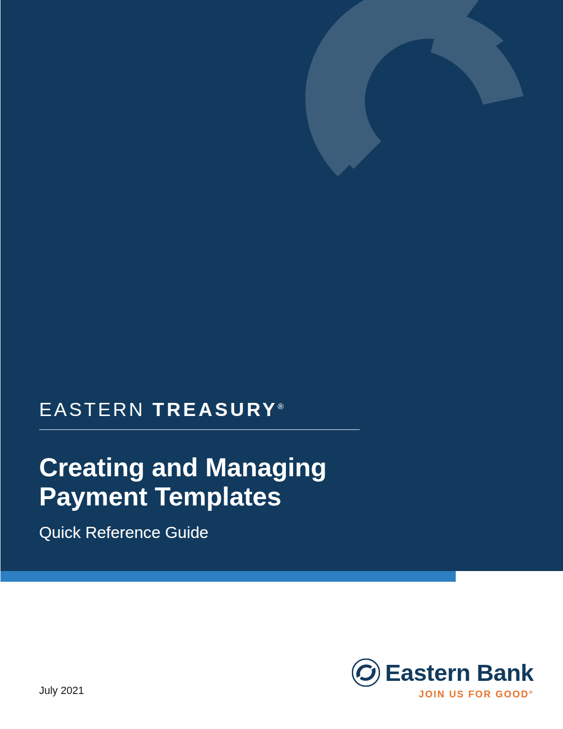EASTERN TREASURY®
Creating and Managing
Payment Templates
Quick Reference Guide
July 2021
Eastern Bank
JOIN US FOR GOOD®